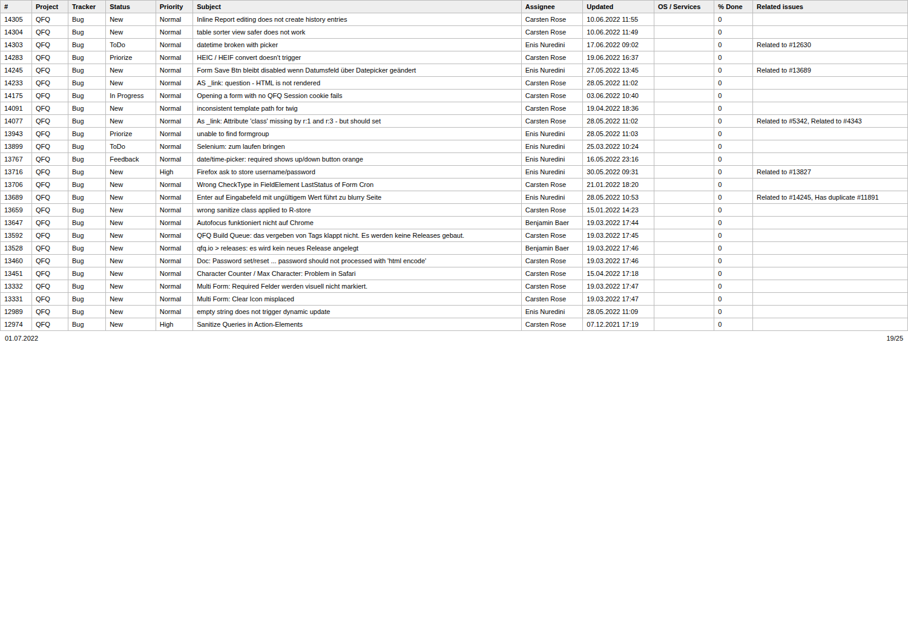| # | Project | Tracker | Status | Priority | Subject | Assignee | Updated | OS / Services | % Done | Related issues |
| --- | --- | --- | --- | --- | --- | --- | --- | --- | --- | --- |
| 14305 | QFQ | Bug | New | Normal | Inline Report editing does not create history entries | Carsten Rose | 10.06.2022 11:55 | | 0 | |
| 14304 | QFQ | Bug | New | Normal | table sorter view safer does not work | Carsten Rose | 10.06.2022 11:49 | | 0 | |
| 14303 | QFQ | Bug | ToDo | Normal | datetime broken with picker | Enis Nuredini | 17.06.2022 09:02 | | 0 | Related to #12630 |
| 14283 | QFQ | Bug | Priorize | Normal | HEIC / HEIF convert doesn't trigger | Carsten Rose | 19.06.2022 16:37 | | 0 | |
| 14245 | QFQ | Bug | New | Normal | Form Save Btn bleibt disabled wenn Datumsfeld über Datepicker geändert | Enis Nuredini | 27.05.2022 13:45 | | 0 | Related to #13689 |
| 14233 | QFQ | Bug | New | Normal | AS _link: question - HTML is not rendered | Carsten Rose | 28.05.2022 11:02 | | 0 | |
| 14175 | QFQ | Bug | In Progress | Normal | Opening a form with no QFQ Session cookie fails | Carsten Rose | 03.06.2022 10:40 | | 0 | |
| 14091 | QFQ | Bug | New | Normal | inconsistent template path for twig | Carsten Rose | 19.04.2022 18:36 | | 0 | |
| 14077 | QFQ | Bug | New | Normal | As _link: Attribute 'class' missing by r:1 and r:3 - but should set | Carsten Rose | 28.05.2022 11:02 | | 0 | Related to #5342, Related to #4343 |
| 13943 | QFQ | Bug | Priorize | Normal | unable to find formgroup | Enis Nuredini | 28.05.2022 11:03 | | 0 | |
| 13899 | QFQ | Bug | ToDo | Normal | Selenium: zum laufen bringen | Enis Nuredini | 25.03.2022 10:24 | | 0 | |
| 13767 | QFQ | Bug | Feedback | Normal | date/time-picker: required shows up/down button orange | Enis Nuredini | 16.05.2022 23:16 | | 0 | |
| 13716 | QFQ | Bug | New | High | Firefox ask to store username/password | Enis Nuredini | 30.05.2022 09:31 | | 0 | Related to #13827 |
| 13706 | QFQ | Bug | New | Normal | Wrong CheckType in FieldElement LastStatus of Form Cron | Carsten Rose | 21.01.2022 18:20 | | 0 | |
| 13689 | QFQ | Bug | New | Normal | Enter auf Eingabefeld mit ungültigem Wert führt zu blurry Seite | Enis Nuredini | 28.05.2022 10:53 | | 0 | Related to #14245, Has duplicate #11891 |
| 13659 | QFQ | Bug | New | Normal | wrong sanitize class applied to R-store | Carsten Rose | 15.01.2022 14:23 | | 0 | |
| 13647 | QFQ | Bug | New | Normal | Autofocus funktioniert nicht auf Chrome | Benjamin Baer | 19.03.2022 17:44 | | 0 | |
| 13592 | QFQ | Bug | New | Normal | QFQ Build Queue: das vergeben von Tags klappt nicht. Es werden keine Releases gebaut. | Carsten Rose | 19.03.2022 17:45 | | 0 | |
| 13528 | QFQ | Bug | New | Normal | qfq.io > releases: es wird kein neues Release angelegt | Benjamin Baer | 19.03.2022 17:46 | | 0 | |
| 13460 | QFQ | Bug | New | Normal | Doc: Password set/reset ... password should not processed with 'html encode' | Carsten Rose | 19.03.2022 17:46 | | 0 | |
| 13451 | QFQ | Bug | New | Normal | Character Counter / Max Character: Problem in Safari | Carsten Rose | 15.04.2022 17:18 | | 0 | |
| 13332 | QFQ | Bug | New | Normal | Multi Form: Required Felder werden visuell nicht markiert. | Carsten Rose | 19.03.2022 17:47 | | 0 | |
| 13331 | QFQ | Bug | New | Normal | Multi Form: Clear Icon misplaced | Carsten Rose | 19.03.2022 17:47 | | 0 | |
| 12989 | QFQ | Bug | New | Normal | empty string does not trigger dynamic update | Enis Nuredini | 28.05.2022 11:09 | | 0 | |
| 12974 | QFQ | Bug | New | High | Sanitize Queries in Action-Elements | Carsten Rose | 07.12.2021 17:19 | | 0 | |
01.07.2022 19/25